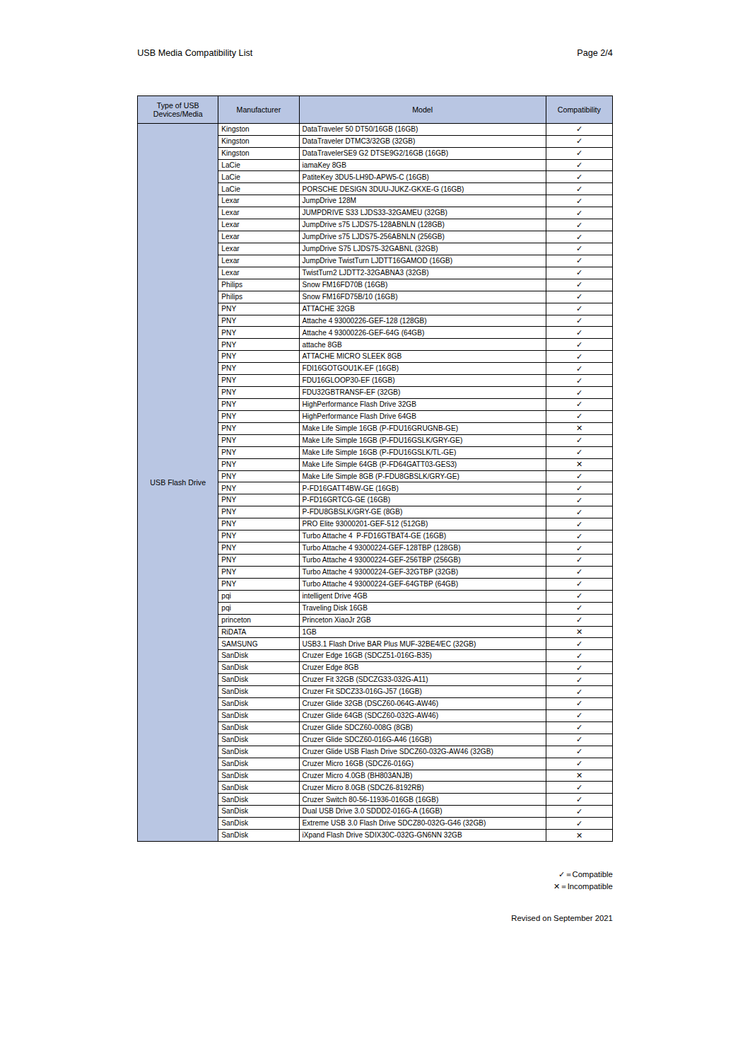USB Media Compatibility List
Page 2/4
| Type of USB Devices/Media | Manufacturer | Model | Compatibility |
| --- | --- | --- | --- |
| USB Flash Drive | Kingston | DataTraveler 50 DT50/16GB (16GB) | ✓ |
| Kingston | DataTraveler DTMC3/32GB (32GB) | ✓ |
| Kingston | DataTravelerSE9 G2 DTSE9G2/16GB (16GB) | ✓ |
| LaCie | iamaKey 8GB | ✓ |
| LaCie | PatiteKey 3DU5-LH9D-APW5-C (16GB) | ✓ |
| LaCie | PORSCHE DESIGN 3DUU-JUKZ-GKXE-G (16GB) | ✓ |
| Lexar | JumpDrive 128M | ✓ |
| Lexar | JUMPDRIVE S33 LJDS33-32GAMEU (32GB) | ✓ |
| Lexar | JumpDrive s75 LJDS75-128ABNLN (128GB) | ✓ |
| Lexar | JumpDrive s75 LJDS75-256ABNLN (256GB) | ✓ |
| Lexar | JumpDrive S75 LJDS75-32GABNL (32GB) | ✓ |
| Lexar | JumpDrive TwistTurn LJDTT16GAMOD (16GB) | ✓ |
| Lexar | TwistTurn2 LJDTT2-32GABNA3 (32GB) | ✓ |
| Philips | Snow FM16FD70B (16GB) | ✓ |
| Philips | Snow FM16FD75B/10 (16GB) | ✓ |
| PNY | ATTACHE 32GB | ✓ |
| PNY | Attache 4 93000226-GEF-128 (128GB) | ✓ |
| PNY | Attache 4 93000226-GEF-64G (64GB) | ✓ |
| PNY | attache 8GB | ✓ |
| PNY | ATTACHE MICRO SLEEK 8GB | ✓ |
| PNY | FDI16GOTGOU1K-EF (16GB) | ✓ |
| PNY | FDU16GLOOP30-EF (16GB) | ✓ |
| PNY | FDU32GBTRANSF-EF (32GB) | ✓ |
| PNY | HighPerformance Flash Drive 32GB | ✓ |
| PNY | HighPerformance Flash Drive 64GB | ✓ |
| PNY | Make Life Simple 16GB (P-FDU16GRUGNB-GE) | ✕ |
| PNY | Make Life Simple 16GB (P-FDU16GSLK/GRY-GE) | ✓ |
| PNY | Make Life Simple 16GB (P-FDU16GSLK/TL-GE) | ✓ |
| PNY | Make Life Simple 64GB (P-FD64GATT03-GES3) | ✕ |
| PNY | Make Life Simple 8GB (P-FDU8GBSLK/GRY-GE) | ✓ |
| PNY | P-FD16GATT4BW-GE (16GB) | ✓ |
| PNY | P-FD16GRTCG-GE (16GB) | ✓ |
| PNY | P-FDU8GBSLK/GRY-GE (8GB) | ✓ |
| PNY | PRO Elite 93000201-GEF-512 (512GB) | ✓ |
| PNY | Turbo Attache 4 P-FD16GTBAT4-GE (16GB) | ✓ |
| PNY | Turbo Attache 4 93000224-GEF-128TBP (128GB) | ✓ |
| PNY | Turbo Attache 4 93000224-GEF-256TBP (256GB) | ✓ |
| PNY | Turbo Attache 4 93000224-GEF-32GTBP (32GB) | ✓ |
| PNY | Turbo Attache 4 93000224-GEF-64GTBP (64GB) | ✓ |
| pqi | intelligent Drive 4GB | ✓ |
| pqi | Traveling Disk 16GB | ✓ |
| princeton | Princeton XiaoJr 2GB | ✓ |
| RiDATA | 1GB | ✕ |
| SAMSUNG | USB3.1 Flash Drive BAR Plus MUF-32BE4/EC (32GB) | ✓ |
| SanDisk | Cruzer Edge 16GB (SDCZ51-016G-B35) | ✓ |
| SanDisk | Cruzer Edge 8GB | ✓ |
| SanDisk | Cruzer Fit 32GB (SDCZG33-032G-A11) | ✓ |
| SanDisk | Cruzer Fit SDCZ33-016G-J57 (16GB) | ✓ |
| SanDisk | Cruzer Glide 32GB (DSCZ60-064G-AW46) | ✓ |
| SanDisk | Cruzer Glide 64GB (SDCZ60-032G-AW46) | ✓ |
| SanDisk | Cruzer Glide SDCZ60-008G (8GB) | ✓ |
| SanDisk | Cruzer Glide SDCZ60-016G-A46 (16GB) | ✓ |
| SanDisk | Cruzer Glide USB Flash Drive SDCZ60-032G-AW46 (32GB) | ✓ |
| SanDisk | Cruzer Micro 16GB (SDCZ6-016G) | ✓ |
| SanDisk | Cruzer Micro 4.0GB (BH803ANJB) | ✕ |
| SanDisk | Cruzer Micro 8.0GB (SDCZ6-8192RB) | ✓ |
| SanDisk | Cruzer Switch 80-56-11936-016GB (16GB) | ✓ |
| SanDisk | Dual USB Drive 3.0 SDDD2-016G-A (16GB) | ✓ |
| SanDisk | Extreme USB 3.0 Flash Drive SDCZ80-032G-G46 (32GB) | ✓ |
| SanDisk | iXpand Flash Drive SDIX30C-032G-GN6NN 32GB | ✕ |
✓＝Compatible
✕＝Incompatible
Revised on September 2021